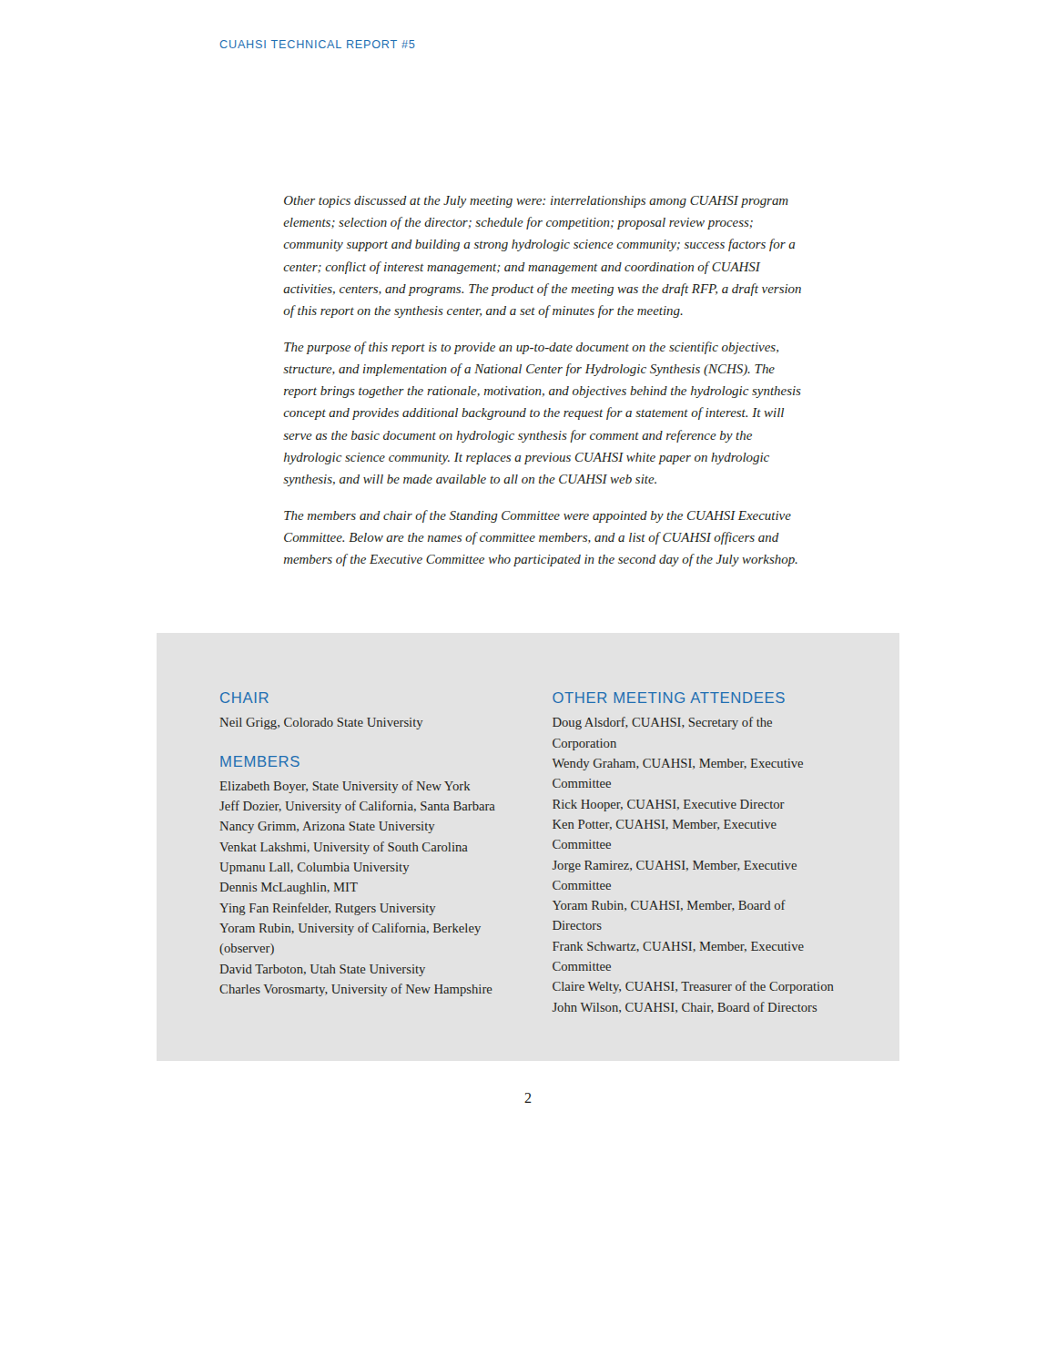CUAHSI Technical Report #5
Other topics discussed at the July meeting were: interrelationships among CUAHSI program elements; selection of the director; schedule for competition; proposal review process; community support and building a strong hydrologic science community; success factors for a center; conflict of interest management; and management and coordination of CUAHSI activities, centers, and programs. The product of the meeting was the draft RFP, a draft version of this report on the synthesis center, and a set of minutes for the meeting.
The purpose of this report is to provide an up-to-date document on the scientific objectives, structure, and implementation of a National Center for Hydrologic Synthesis (NCHS). The report brings together the rationale, motivation, and objectives behind the hydrologic synthesis concept and provides additional background to the request for a statement of interest. It will serve as the basic document on hydrologic synthesis for comment and reference by the hydrologic science community. It replaces a previous CUAHSI white paper on hydrologic synthesis, and will be made available to all on the CUAHSI web site.
The members and chair of the Standing Committee were appointed by the CUAHSI Executive Committee. Below are the names of committee members, and a list of CUAHSI officers and members of the Executive Committee who participated in the second day of the July workshop.
Chair
Neil Grigg, Colorado State University
Members
Elizabeth Boyer, State University of New York
Jeff Dozier, University of California, Santa Barbara
Nancy Grimm, Arizona State University
Venkat Lakshmi, University of South Carolina
Upmanu Lall, Columbia University
Dennis McLaughlin, MIT
Ying Fan Reinfelder, Rutgers University
Yoram Rubin, University of California, Berkeley (observer)
David Tarboton, Utah State University
Charles Vorosmarty, University of New Hampshire
Other Meeting Attendees
Doug Alsdorf, CUAHSI, Secretary of the Corporation
Wendy Graham, CUAHSI, Member, Executive Committee
Rick Hooper, CUAHSI, Executive Director
Ken Potter, CUAHSI, Member, Executive Committee
Jorge Ramirez, CUAHSI, Member, Executive Committee
Yoram Rubin, CUAHSI, Member, Board of Directors
Frank Schwartz, CUAHSI, Member, Executive Committee
Claire Welty, CUAHSI, Treasurer of the Corporation
John Wilson, CUAHSI, Chair, Board of Directors
2